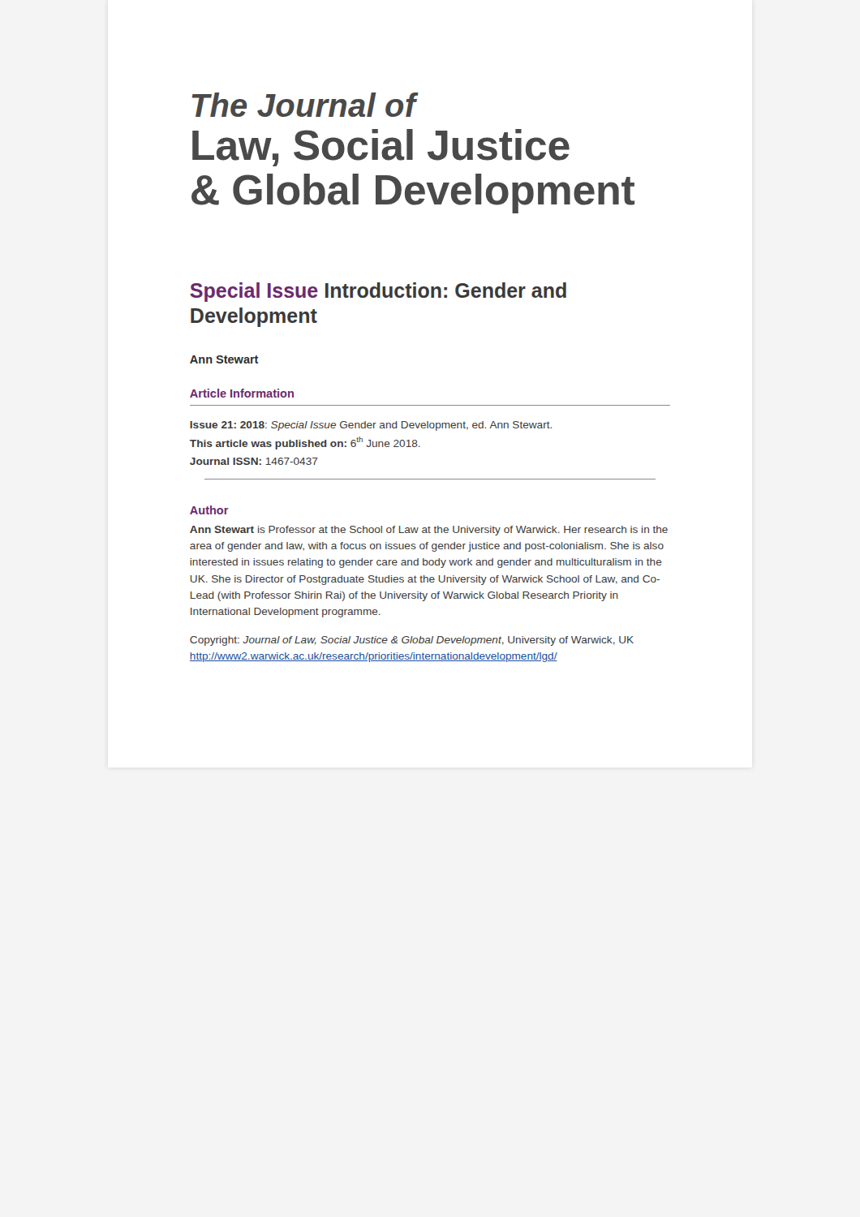The Journal of
Law, Social Justice
& Global Development
Special Issue Introduction: Gender and Development
Ann Stewart
Article Information
Issue 21: 2018: Special Issue Gender and Development, ed. Ann Stewart.
This article was published on: 6th June 2018.
Journal ISSN: 1467-0437
Author
Ann Stewart is Professor at the School of Law at the University of Warwick. Her research is in the area of gender and law, with a focus on issues of gender justice and post-colonialism. She is also interested in issues relating to gender care and body work and gender and multiculturalism in the UK. She is Director of Postgraduate Studies at the University of Warwick School of Law, and Co-Lead (with Professor Shirin Rai) of the University of Warwick Global Research Priority in International Development programme.
Copyright: Journal of Law, Social Justice & Global Development, University of Warwick, UK
http://www2.warwick.ac.uk/research/priorities/internationaldevelopment/lgd/